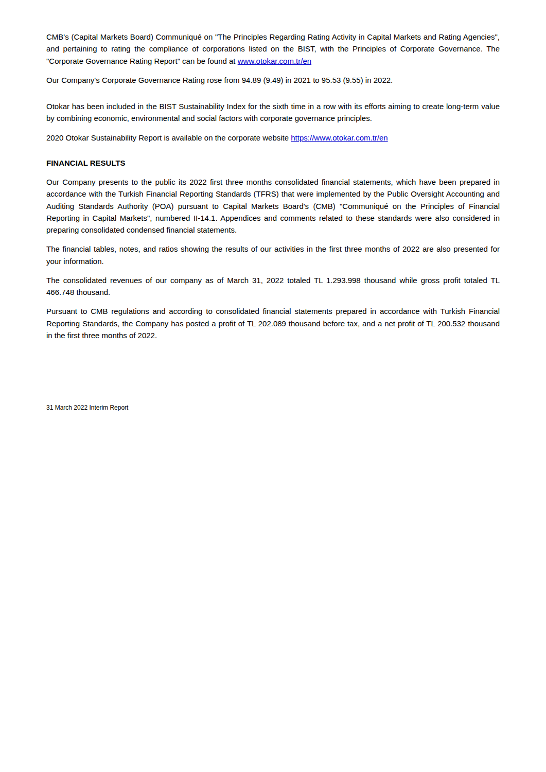CMB's (Capital Markets Board) Communiqué on "The Principles Regarding Rating Activity in Capital Markets and Rating Agencies", and pertaining to rating the compliance of corporations listed on the BIST, with the Principles of Corporate Governance. The "Corporate Governance Rating Report" can be found at www.otokar.com.tr/en
Our Company's Corporate Governance Rating rose from 94.89 (9.49) in 2021 to 95.53 (9.55) in 2022.
Otokar has been included in the BIST Sustainability Index for the sixth time in a row with its efforts aiming to create long-term value by combining economic, environmental and social factors with corporate governance principles.
2020 Otokar Sustainability Report is available on the corporate website https://www.otokar.com.tr/en
FINANCIAL RESULTS
Our Company presents to the public its 2022 first three months consolidated financial statements, which have been prepared in accordance with the Turkish Financial Reporting Standards (TFRS) that were implemented by the Public Oversight Accounting and Auditing Standards Authority (POA) pursuant to Capital Markets Board's (CMB) "Communiqué on the Principles of Financial Reporting in Capital Markets", numbered II-14.1. Appendices and comments related to these standards were also considered in preparing consolidated condensed financial statements.
The financial tables, notes, and ratios showing the results of our activities in the first three months of 2022 are also presented for your information.
The consolidated revenues of our company as of March 31, 2022 totaled TL 1.293.998 thousand while gross profit totaled TL 466.748 thousand.
Pursuant to CMB regulations and according to consolidated financial statements prepared in accordance with Turkish Financial Reporting Standards, the Company has posted a profit of TL 202.089 thousand before tax, and a net profit of TL 200.532 thousand in the first three months of 2022.
31 March 2022 Interim Report